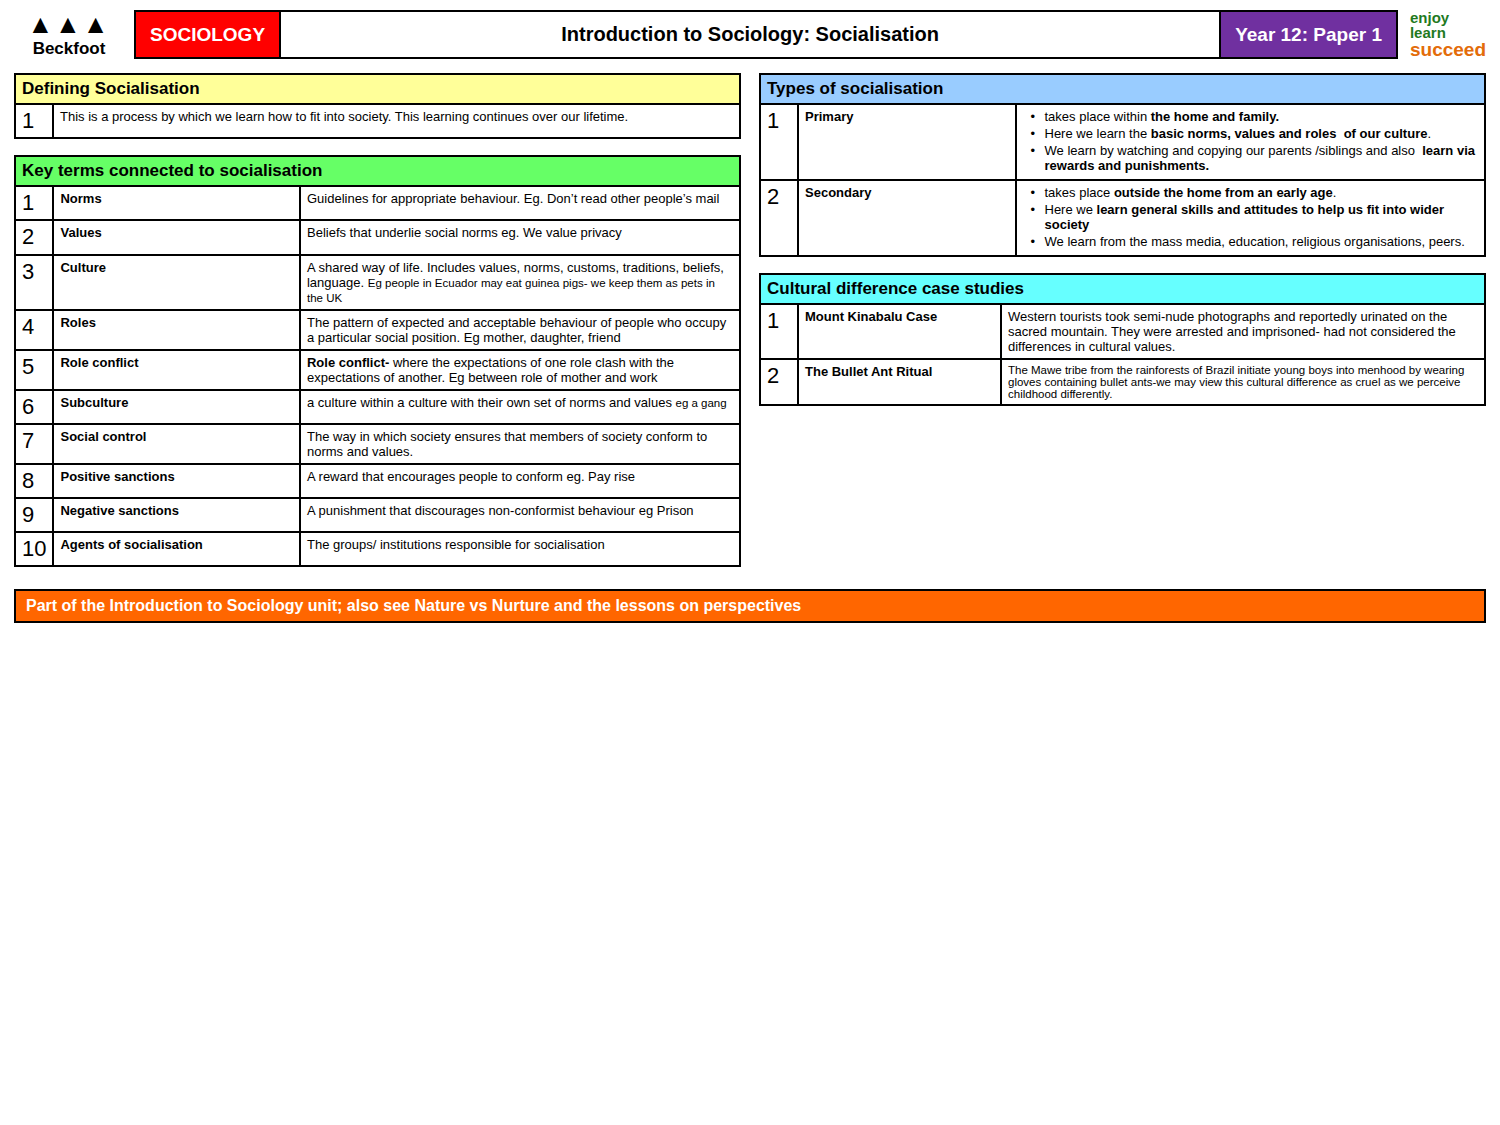▲▲▲
Beckfoot
SOCIOLOGY
Introduction to Sociology: Socialisation
Year 12: Paper 1
enjoy learn succeed
Defining Socialisation
| 1 | This is a process by which we learn how to fit into society. This learning continues over our lifetime. |
Key terms connected to socialisation
| 1 | Norms | Guidelines for appropriate behaviour. Eg. Don’t read other people’s mail |
| 2 | Values | Beliefs that underlie social norms eg. We value privacy |
| 3 | Culture | A shared way of life. Includes values, norms, customs, traditions, beliefs, language. Eg people in Ecuador may eat guinea pigs- we keep them as pets in the UK |
| 4 | Roles | The pattern of expected and acceptable behaviour of people who occupy a particular social position. Eg mother, daughter, friend |
| 5 | Role conflict | Role conflict- where the expectations of one role clash with the expectations of another. Eg between role of mother and work |
| 6 | Subculture | a culture within a culture with their own set of norms and values eg a gang |
| 7 | Social control | The way in which society ensures that members of society conform to norms and values. |
| 8 | Positive sanctions | A reward that encourages people to conform eg. Pay rise |
| 9 | Negative sanctions | A punishment that discourages non-conformist behaviour eg Prison |
| 10 | Agents of socialisation | The groups/ institutions responsible for socialisation |
Types of socialisation
| 1 | Primary | takes place within the home and family. Here we learn the basic norms, values and roles of our culture . We learn by watching and copying our parents /siblings and also learn via rewards and punishments. |
| 2 | Secondary | takes place outside the home from an early age . Here we learn general skills and attitudes to help us fit into wider society We learn from the mass media, education, religious organisations, peers. |
Cultural difference case studies
| 1 | Mount Kinabalu Case | Western tourists took semi-nude photographs and reportedly urinated on the sacred mountain. They were arrested and imprisoned- had not considered the differences in cultural values. |
| 2 | The Bullet Ant Ritual | The Mawe tribe from the rainforests of Brazil initiate young boys into menhood by wearing gloves containing bullet ants-we may view this cultural difference as cruel as we perceive childhood differently. |
Part of the Introduction to Sociology unit; also see Nature vs Nurture and the lessons on perspectives